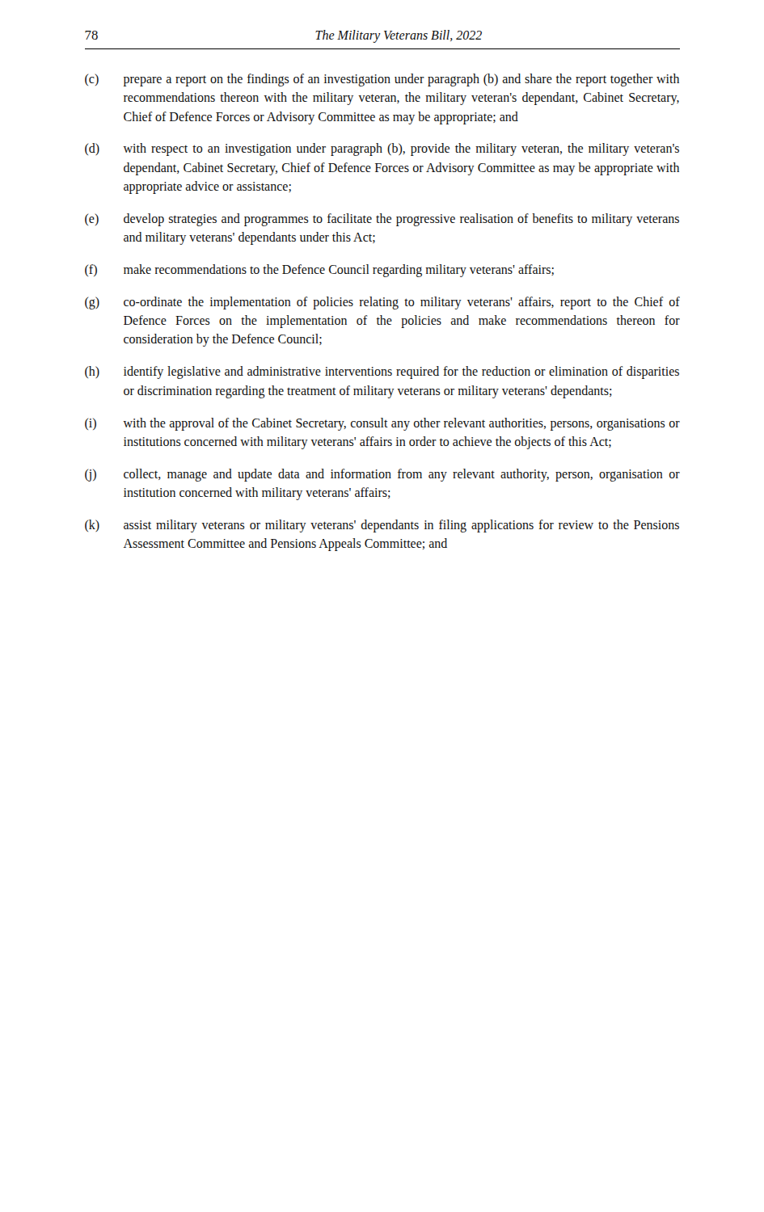78 The Military Veterans Bill, 2022
(c) prepare a report on the findings of an investigation under paragraph (b) and share the report together with recommendations thereon with the military veteran, the military veteran's dependant, Cabinet Secretary, Chief of Defence Forces or Advisory Committee as may be appropriate; and
(d) with respect to an investigation under paragraph (b), provide the military veteran, the military veteran's dependant, Cabinet Secretary, Chief of Defence Forces or Advisory Committee as may be appropriate with appropriate advice or assistance;
(e) develop strategies and programmes to facilitate the progressive realisation of benefits to military veterans and military veterans' dependants under this Act;
(f) make recommendations to the Defence Council regarding military veterans' affairs;
(g) co-ordinate the implementation of policies relating to military veterans' affairs, report to the Chief of Defence Forces on the implementation of the policies and make recommendations thereon for consideration by the Defence Council;
(h) identify legislative and administrative interventions required for the reduction or elimination of disparities or discrimination regarding the treatment of military veterans or military veterans' dependants;
(i) with the approval of the Cabinet Secretary, consult any other relevant authorities, persons, organisations or institutions concerned with military veterans' affairs in order to achieve the objects of this Act;
(j) collect, manage and update data and information from any relevant authority, person, organisation or institution concerned with military veterans' affairs;
(k) assist military veterans or military veterans' dependants in filing applications for review to the Pensions Assessment Committee and Pensions Appeals Committee; and